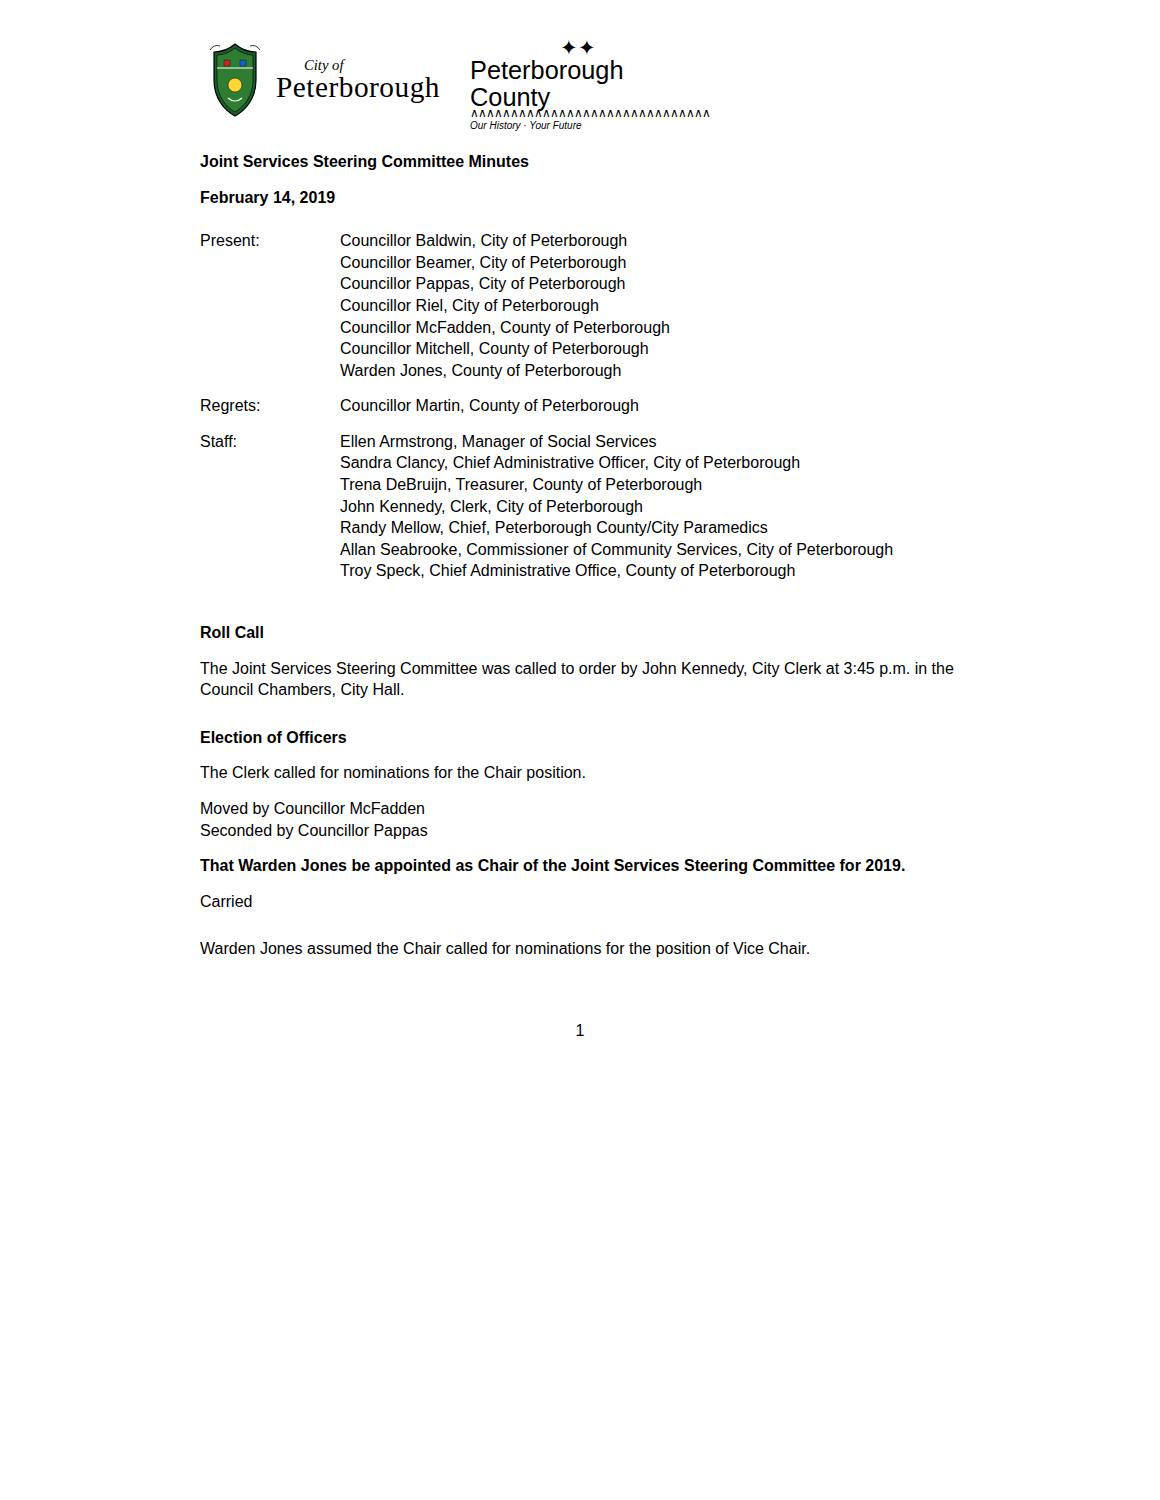City of Peterborough
✦✦
Peterborough County
∧∧∧∧∧∧∧∧∧∧∧∧∧∧∧∧∧∧∧∧∧∧∧∧∧∧∧∧∧∧
Our History · Your Future
Joint Services Steering Committee Minutes
February 14, 2019
| Present: | Councillor Baldwin, City of Peterborough Councillor Beamer, City of Peterborough Councillor Pappas, City of Peterborough Councillor Riel, City of Peterborough Councillor McFadden, County of Peterborough Councillor Mitchell, County of Peterborough Warden Jones, County of Peterborough |
| Regrets: | Councillor Martin, County of Peterborough |
| Staff: | Ellen Armstrong, Manager of Social Services Sandra Clancy, Chief Administrative Officer, City of Peterborough Trena DeBruijn, Treasurer, County of Peterborough John Kennedy, Clerk, City of Peterborough Randy Mellow, Chief, Peterborough County/City Paramedics Allan Seabrooke, Commissioner of Community Services, City of Peterborough Troy Speck, Chief Administrative Office, County of Peterborough |
Roll Call
The Joint Services Steering Committee was called to order by John Kennedy, City Clerk at 3:45 p.m. in the Council Chambers, City Hall.
Election of Officers
The Clerk called for nominations for the Chair position.
Moved by Councillor McFadden
Seconded by Councillor Pappas
That Warden Jones be appointed as Chair of the Joint Services Steering Committee for 2019.
Carried
Warden Jones assumed the Chair called for nominations for the position of Vice Chair.
1